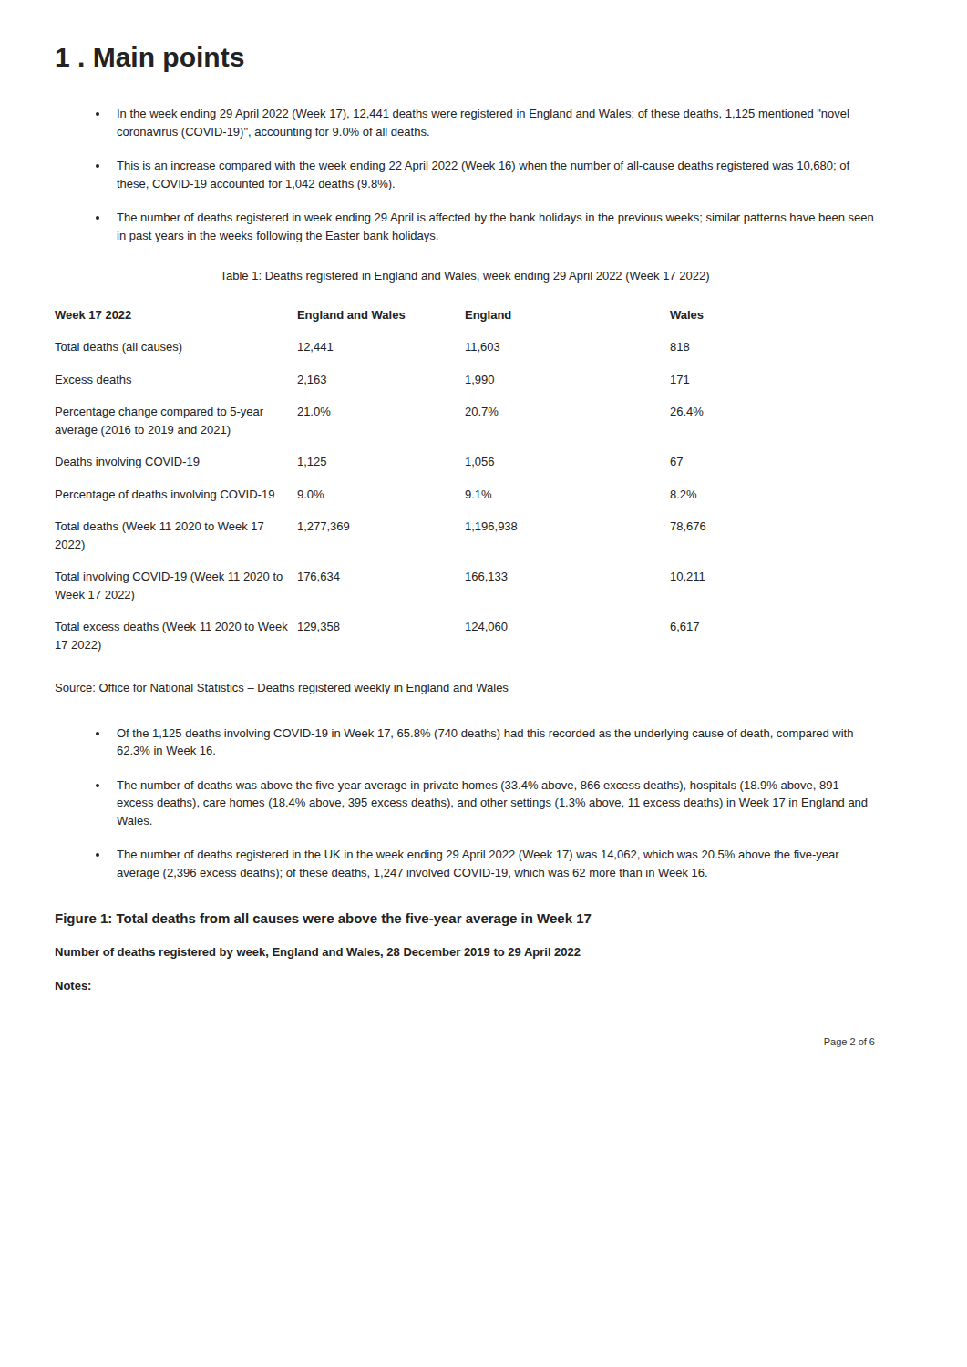1 . Main points
In the week ending 29 April 2022 (Week 17), 12,441 deaths were registered in England and Wales; of these deaths, 1,125 mentioned "novel coronavirus (COVID-19)", accounting for 9.0% of all deaths.
This is an increase compared with the week ending 22 April 2022 (Week 16) when the number of all-cause deaths registered was 10,680; of these, COVID-19 accounted for 1,042 deaths (9.8%).
The number of deaths registered in week ending 29 April is affected by the bank holidays in the previous weeks; similar patterns have been seen in past years in the weeks following the Easter bank holidays.
Table 1: Deaths registered in England and Wales, week ending 29 April 2022 (Week 17 2022)
| Week 17 2022 | England and Wales | England | Wales |
| --- | --- | --- | --- |
| Total deaths (all causes) | 12,441 | 11,603 | 818 |
| Excess deaths | 2,163 | 1,990 | 171 |
| Percentage change compared to 5-year average (2016 to 2019 and 2021) | 21.0% | 20.7% | 26.4% |
| Deaths involving COVID-19 | 1,125 | 1,056 | 67 |
| Percentage of deaths involving COVID-19 | 9.0% | 9.1% | 8.2% |
| Total deaths (Week 11 2020 to Week 17 2022) | 1,277,369 | 1,196,938 | 78,676 |
| Total involving COVID-19 (Week 11 2020 to Week 17 2022) | 176,634 | 166,133 | 10,211 |
| Total excess deaths (Week 11 2020 to Week 17 2022) | 129,358 | 124,060 | 6,617 |
Source: Office for National Statistics – Deaths registered weekly in England and Wales
Of the 1,125 deaths involving COVID-19 in Week 17, 65.8% (740 deaths) had this recorded as the underlying cause of death, compared with 62.3% in Week 16.
The number of deaths was above the five-year average in private homes (33.4% above, 866 excess deaths), hospitals (18.9% above, 891 excess deaths), care homes (18.4% above, 395 excess deaths), and other settings (1.3% above, 11 excess deaths) in Week 17 in England and Wales.
The number of deaths registered in the UK in the week ending 29 April 2022 (Week 17) was 14,062, which was 20.5% above the five-year average (2,396 excess deaths); of these deaths, 1,247 involved COVID-19, which was 62 more than in Week 16.
Figure 1: Total deaths from all causes were above the five-year average in Week 17
Number of deaths registered by week, England and Wales, 28 December 2019 to 29 April 2022
Notes:
Page 2 of 6